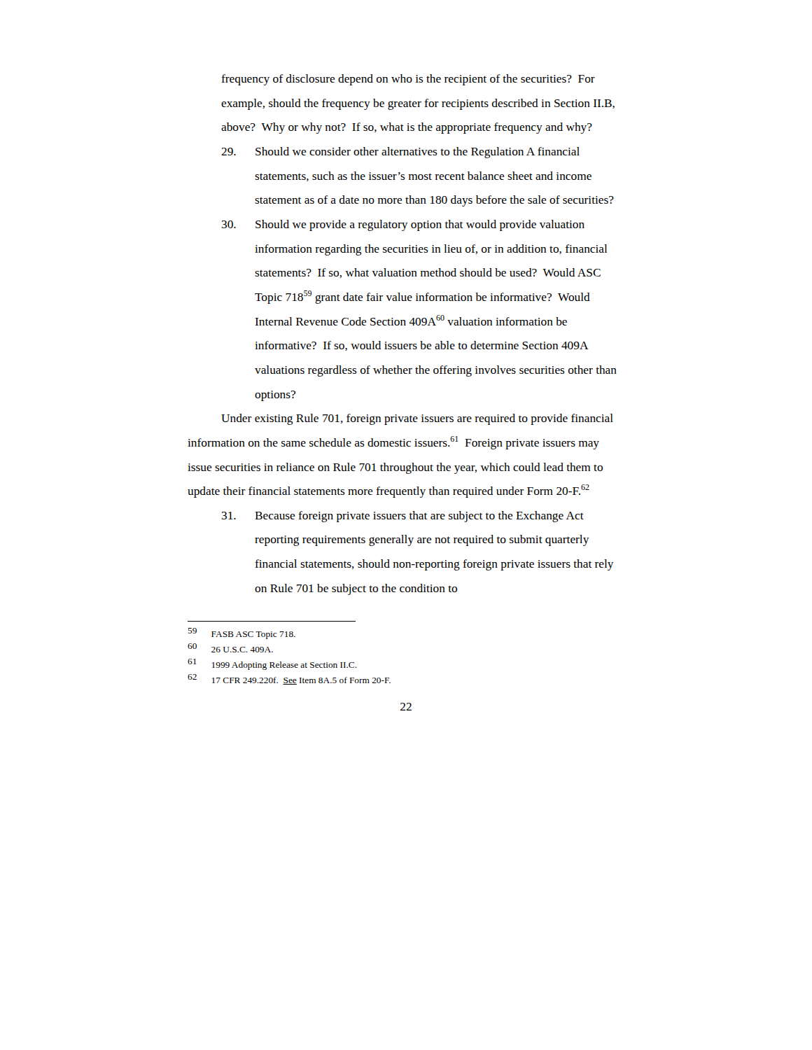frequency of disclosure depend on who is the recipient of the securities? For example, should the frequency be greater for recipients described in Section II.B, above? Why or why not? If so, what is the appropriate frequency and why?
29.
Should we consider other alternatives to the Regulation A financial statements, such as the issuer’s most recent balance sheet and income statement as of a date no more than 180 days before the sale of securities?
30.
Should we provide a regulatory option that would provide valuation information regarding the securities in lieu of, or in addition to, financial statements? If so, what valuation method should be used? Would ASC Topic 71859 grant date fair value information be informative? Would Internal Revenue Code Section 409A60 valuation information be informative? If so, would issuers be able to determine Section 409A valuations regardless of whether the offering involves securities other than options?
Under existing Rule 701, foreign private issuers are required to provide financial information on the same schedule as domestic issuers.61 Foreign private issuers may issue securities in reliance on Rule 701 throughout the year, which could lead them to update their financial statements more frequently than required under Form 20-F.62
31.
Because foreign private issuers that are subject to the Exchange Act reporting requirements generally are not required to submit quarterly financial statements, should non-reporting foreign private issuers that rely on Rule 701 be subject to the condition to
59
FASB ASC Topic 718.
60
26 U.S.C. 409A.
61
1999 Adopting Release at Section II.C.
62
17 CFR 249.220f. See Item 8A.5 of Form 20-F.
22